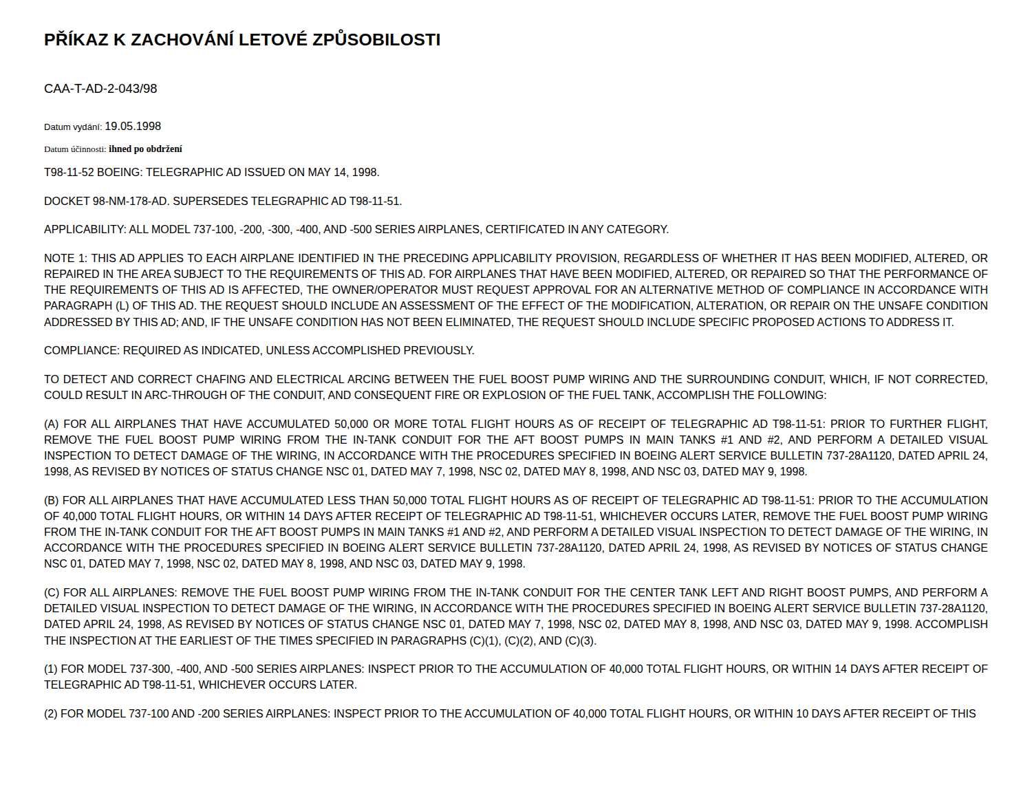PŘÍKAZ K ZACHOVÁNÍ LETOVÉ ZPŮSOBILOSTI
CAA-T-AD-2-043/98
Datum vydání: 19.05.1998
Datum účinnosti: ihned po obdržení
T98-11-52 BOEING: TELEGRAPHIC AD ISSUED ON MAY 14, 1998.
DOCKET 98-NM-178-AD. SUPERSEDES TELEGRAPHIC AD T98-11-51.
APPLICABILITY: ALL MODEL 737-100, -200, -300, -400, AND -500 SERIES AIRPLANES, CERTIFICATED IN ANY CATEGORY.
NOTE 1: THIS AD APPLIES TO EACH AIRPLANE IDENTIFIED IN THE PRECEDING APPLICABILITY PROVISION, REGARDLESS OF WHETHER IT HAS BEEN MODIFIED, ALTERED, OR REPAIRED IN THE AREA SUBJECT TO THE REQUIREMENTS OF THIS AD. FOR AIRPLANES THAT HAVE BEEN MODIFIED, ALTERED, OR REPAIRED SO THAT THE PERFORMANCE OF THE REQUIREMENTS OF THIS AD IS AFFECTED, THE OWNER/OPERATOR MUST REQUEST APPROVAL FOR AN ALTERNATIVE METHOD OF COMPLIANCE IN ACCORDANCE WITH PARAGRAPH (L) OF THIS AD. THE REQUEST SHOULD INCLUDE AN ASSESSMENT OF THE EFFECT OF THE MODIFICATION, ALTERATION, OR REPAIR ON THE UNSAFE CONDITION ADDRESSED BY THIS AD; AND, IF THE UNSAFE CONDITION HAS NOT BEEN ELIMINATED, THE REQUEST SHOULD INCLUDE SPECIFIC PROPOSED ACTIONS TO ADDRESS IT.
COMPLIANCE: REQUIRED AS INDICATED, UNLESS ACCOMPLISHED PREVIOUSLY.
TO DETECT AND CORRECT CHAFING AND ELECTRICAL ARCING BETWEEN THE FUEL BOOST PUMP WIRING AND THE SURROUNDING CONDUIT, WHICH, IF NOT CORRECTED, COULD RESULT IN ARC-THROUGH OF THE CONDUIT, AND CONSEQUENT FIRE OR EXPLOSION OF THE FUEL TANK, ACCOMPLISH THE FOLLOWING:
(A) FOR ALL AIRPLANES THAT HAVE ACCUMULATED 50,000 OR MORE TOTAL FLIGHT HOURS AS OF RECEIPT OF TELEGRAPHIC AD T98-11-51: PRIOR TO FURTHER FLIGHT, REMOVE THE FUEL BOOST PUMP WIRING FROM THE IN-TANK CONDUIT FOR THE AFT BOOST PUMPS IN MAIN TANKS #1 AND #2, AND PERFORM A DETAILED VISUAL INSPECTION TO DETECT DAMAGE OF THE WIRING, IN ACCORDANCE WITH THE PROCEDURES SPECIFIED IN BOEING ALERT SERVICE BULLETIN 737-28A1120, DATED APRIL 24, 1998, AS REVISED BY NOTICES OF STATUS CHANGE NSC 01, DATED MAY 7, 1998, NSC 02, DATED MAY 8, 1998, AND NSC 03, DATED MAY 9, 1998.
(B) FOR ALL AIRPLANES THAT HAVE ACCUMULATED LESS THAN 50,000 TOTAL FLIGHT HOURS AS OF RECEIPT OF TELEGRAPHIC AD T98-11-51: PRIOR TO THE ACCUMULATION OF 40,000 TOTAL FLIGHT HOURS, OR WITHIN 14 DAYS AFTER RECEIPT OF TELEGRAPHIC AD T98-11-51, WHICHEVER OCCURS LATER, REMOVE THE FUEL BOOST PUMP WIRING FROM THE IN-TANK CONDUIT FOR THE AFT BOOST PUMPS IN MAIN TANKS #1 AND #2, AND PERFORM A DETAILED VISUAL INSPECTION TO DETECT DAMAGE OF THE WIRING, IN ACCORDANCE WITH THE PROCEDURES SPECIFIED IN BOEING ALERT SERVICE BULLETIN 737-28A1120, DATED APRIL 24, 1998, AS REVISED BY NOTICES OF STATUS CHANGE NSC 01, DATED MAY 7, 1998, NSC 02, DATED MAY 8, 1998, AND NSC 03, DATED MAY 9, 1998.
(C) FOR ALL AIRPLANES: REMOVE THE FUEL BOOST PUMP WIRING FROM THE IN-TANK CONDUIT FOR THE CENTER TANK LEFT AND RIGHT BOOST PUMPS, AND PERFORM A DETAILED VISUAL INSPECTION TO DETECT DAMAGE OF THE WIRING, IN ACCORDANCE WITH THE PROCEDURES SPECIFIED IN BOEING ALERT SERVICE BULLETIN 737-28A1120, DATED APRIL 24, 1998, AS REVISED BY NOTICES OF STATUS CHANGE NSC 01, DATED MAY 7, 1998, NSC 02, DATED MAY 8, 1998, AND NSC 03, DATED MAY 9, 1998. ACCOMPLISH THE INSPECTION AT THE EARLIEST OF THE TIMES SPECIFIED IN PARAGRAPHS (C)(1), (C)(2), AND (C)(3).
(1) FOR MODEL 737-300, -400, AND -500 SERIES AIRPLANES: INSPECT PRIOR TO THE ACCUMULATION OF 40,000 TOTAL FLIGHT HOURS, OR WITHIN 14 DAYS AFTER RECEIPT OF TELEGRAPHIC AD T98-11-51, WHICHEVER OCCURS LATER.
(2) FOR MODEL 737-100 AND -200 SERIES AIRPLANES: INSPECT PRIOR TO THE ACCUMULATION OF 40,000 TOTAL FLIGHT HOURS, OR WITHIN 10 DAYS AFTER RECEIPT OF THIS